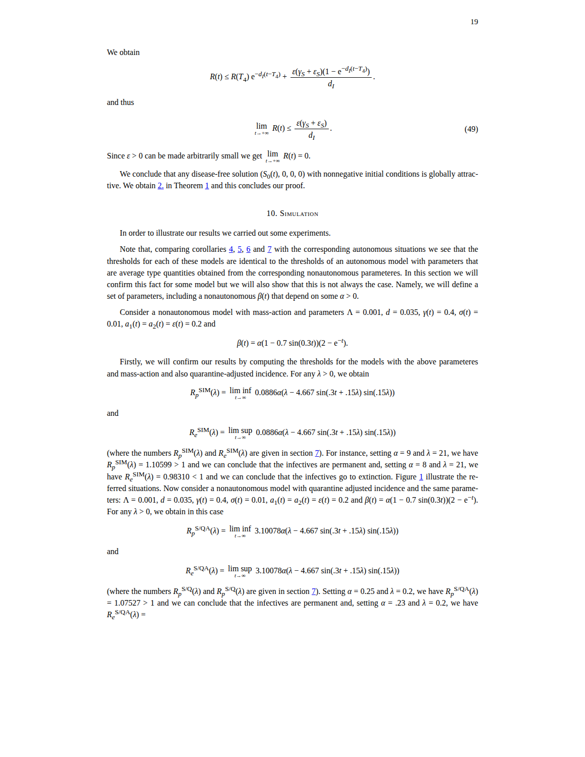19
We obtain
R(t) ≤ R(T4) e−dI(t−T4) + ε(γS + εS)(1 − e−dI(t−T4)) dI.
and thus
lim t→+∞ R(t) ≤ ε(γS + εS) dI. (49)
Since ε > 0 can be made arbitrarily small we get lim t→+∞ R(t) = 0.
We conclude that any disease-free solution (S0(t), 0, 0, 0) with nonnegative initial conditions is globally attractive. We obtain 2. in Theorem 1 and this concludes our proof.
10. Simulation
In order to illustrate our results we carried out some experiments.
Note that, comparing corollaries 4, 5, 6 and 7 with the corresponding autonomous situations we see that the thresholds for each of these models are identical to the thresholds of an autonomous model with parameters that are average type quantities obtained from the corresponding nonautonomous parameteres. In this section we will confirm this fact for some model but we will also show that this is not always the case. Namely, we will define a set of parameters, including a nonautonomous β(t) that depend on some α > 0.
Consider a nonautonomous model with mass-action and parameters Λ = 0.001, d = 0.035, γ(t) = 0.4, σ(t) = 0.01, a1(t) = a2(t) = ε(t) = 0.2 and
β(t) = α(1 − 0.7 sin(0.3t))(2 − e−t).
Firstly, we will confirm our results by computing the thresholds for the models with the above parameteres and mass-action and also quarantine-adjusted incidence. For any λ > 0, we obtain
RpSIM(λ) = lim inf t→∞ 0.0886α(λ − 4.667 sin(.3t + .15λ) sin(.15λ))
and
ReSIM(λ) = lim sup t→∞ 0.0886α(λ − 4.667 sin(.3t + .15λ) sin(.15λ))
(where the numbers RpSIM(λ) and ReSIM(λ) are given in section 7). For instance, setting α = 9 and λ = 21, we have RpSIM(λ) = 1.10599 > 1 and we can conclude that the infectives are permanent and, setting α = 8 and λ = 21, we have ReSIM(λ) = 0.98310 < 1 and we can conclude that the infectives go to extinction. Figure 1 illustrate the referred situations. Now consider a nonautonomous model with quarantine adjusted incidence and the same parameters: Λ = 0.001, d = 0.035, γ(t) = 0.4, σ(t) = 0.01, a1(t) = a2(t) = ε(t) = 0.2 and β(t) = α(1 − 0.7 sin(0.3t))(2 − e−t). For any λ > 0, we obtain in this case
RpS/QA(λ) = lim inf t→∞ 3.10078α(λ − 4.667 sin(.3t + .15λ) sin(.15λ))
and
ReS/QA(λ) = lim sup t→∞ 3.10078α(λ − 4.667 sin(.3t + .15λ) sin(.15λ))
(where the numbers RpS/Q(λ) and RpS/Q(λ) are given in section 7). Setting α = 0.25 and λ = 0.2, we have RpS/QA(λ) = 1.07527 > 1 and we can conclude that the infectives are permanent and, setting α = .23 and λ = 0.2, we have ReS/QA(λ) =